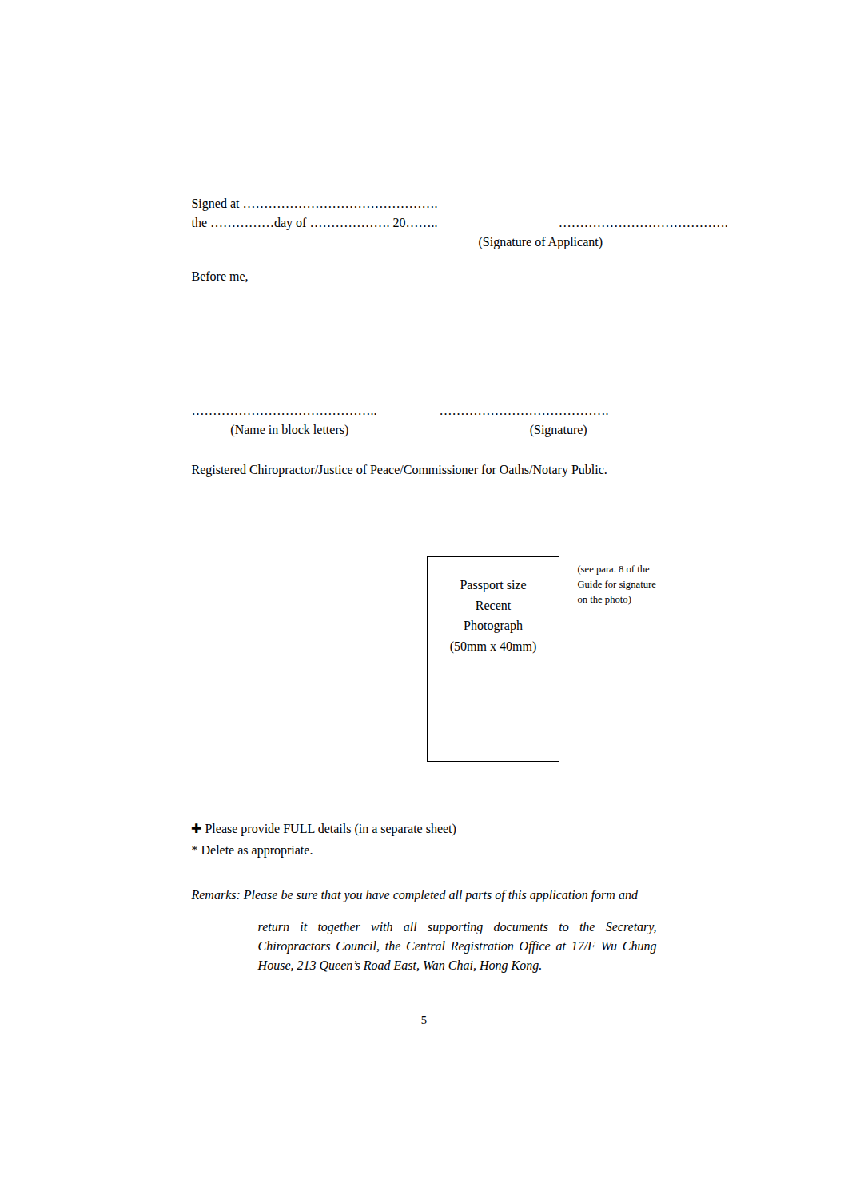Signed at ……………………………………….
the ……………day of ………………. 20…….. ………………………………….
(Signature of Applicant)
Before me,
……………………………………..
………………………………….
(Name in block letters)
(Signature)
Registered Chiropractor/Justice of Peace/Commissioner for Oaths/Notary Public.
Passport size
Recent
Photograph
(50mm x 40mm)
(see para. 8 of the Guide for signature on the photo)
✚ Please provide FULL details (in a separate sheet)
* Delete as appropriate.
Remarks: Please be sure that you have completed all parts of this application form and
return it together with all supporting documents to the Secretary, Chiropractors Council, the Central Registration Office at 17/F Wu Chung House, 213 Queen’s Road East, Wan Chai, Hong Kong.
5